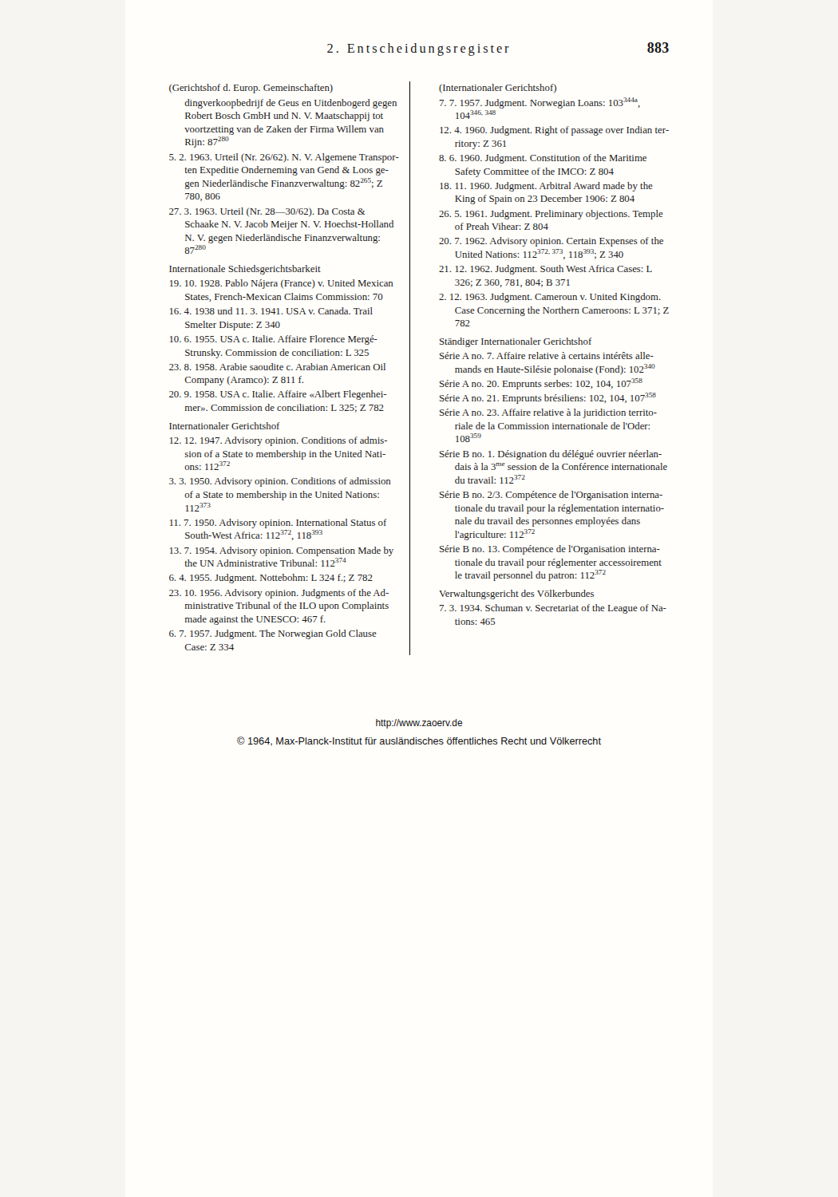2. Entscheidungsregister 883
(Gerichtshof d. Europ. Gemeinschaften)
dingverkoopbedrijf de Geus en Uitdenbogerd gegen Robert Bosch GmbH und N. V. Maatschappij tot voortzetting van de Zaken der Firma Willem van Rijn: 87280
5. 2. 1963. Urteil (Nr. 26/62). N. V. Algemene Transporten Expeditie Onderneming van Gend & Loos gegen Niederländische Finanzverwaltung: 82265; Z 780, 806
27. 3. 1963. Urteil (Nr. 28—30/62). Da Costa & Schaake N. V. Jacob Meijer N. V. Hoechst-Holland N. V. gegen Niederländische Finanzverwaltung: 87280
Internationale Schiedsgerichtsbarkeit
19. 10. 1928. Pablo Nájera (France) v. United Mexican States, French-Mexican Claims Commission: 70
16. 4. 1938 und 11. 3. 1941. USA v. Canada. Trail Smelter Dispute: Z 340
10. 6. 1955. USA c. Italie. Affaire Florence Mergé-Strunsky. Commission de conciliation: L 325
23. 8. 1958. Arabie saoudite c. Arabian American Oil Company (Aramco): Z 811 f.
20. 9. 1958. USA c. Italie. Affaire «Albert Flegenheimer». Commission de conciliation: L 325; Z 782
Internationaler Gerichtshof
12. 12. 1947. Advisory opinion. Conditions of admission of a State to membership in the United Nations: 112372
3. 3. 1950. Advisory opinion. Conditions of admission of a State to membership in the United Nations: 112373
11. 7. 1950. Advisory opinion. International Status of South-West Africa: 112372, 118393
13. 7. 1954. Advisory opinion. Compensation Made by the UN Administrative Tribunal: 112374
6. 4. 1955. Judgment. Nottebohm: L 324 f.; Z 782
23. 10. 1956. Advisory opinion. Judgments of the Administrative Tribunal of the ILO upon Complaints made against the UNESCO: 467 f.
6. 7. 1957. Judgment. The Norwegian Gold Clause Case: Z 334
(Internationaler Gerichtshof)
7. 7. 1957. Judgment. Norwegian Loans: 103344a, 104346, 348
12. 4. 1960. Judgment. Right of passage over Indian territory: Z 361
8. 6. 1960. Judgment. Constitution of the Maritime Safety Committee of the IMCO: Z 804
18. 11. 1960. Judgment. Arbitral Award made by the King of Spain on 23 December 1906: Z 804
26. 5. 1961. Judgment. Preliminary objections. Temple of Preah Vihear: Z 804
20. 7. 1962. Advisory opinion. Certain Expenses of the United Nations: 112372, 373, 118393; Z 340
21. 12. 1962. Judgment. South West Africa Cases: L 326; Z 360, 781, 804; B 371
2. 12. 1963. Judgment. Cameroun v. United Kingdom. Case Concerning the Northern Cameroons: L 371; Z 782
Ständiger Internationaler Gerichtshof
Série A no. 7. Affaire relative à certains intérêts allemands en Haute-Silésie polonaise (Fond): 102340
Série A no. 20. Emprunts serbes: 102, 104, 107358
Série A no. 21. Emprunts brésiliens: 102, 104, 107358
Série A no. 23. Affaire relative à la juridiction territoriale de la Commission internationale de l'Oder: 108359
Série B no. 1. Désignation du délégué ouvrier néerlandais à la 3me session de la Conférence internationale du travail: 112372
Série B no. 2/3. Compétence de l'Organisation internationale du travail pour la réglementation internationale du travail des personnes employées dans l'agriculture: 112372
Série B no. 13. Compétence de l'Organisation internationale du travail pour réglementer accessoirement le travail personnel du patron: 112372
Verwaltungsgericht des Völkerbundes
7. 3. 1934. Schuman v. Secretariat of the League of Nations: 465
http://www.zaoerv.de
© 1964, Max-Planck-Institut für ausländisches öffentliches Recht und Völkerrecht